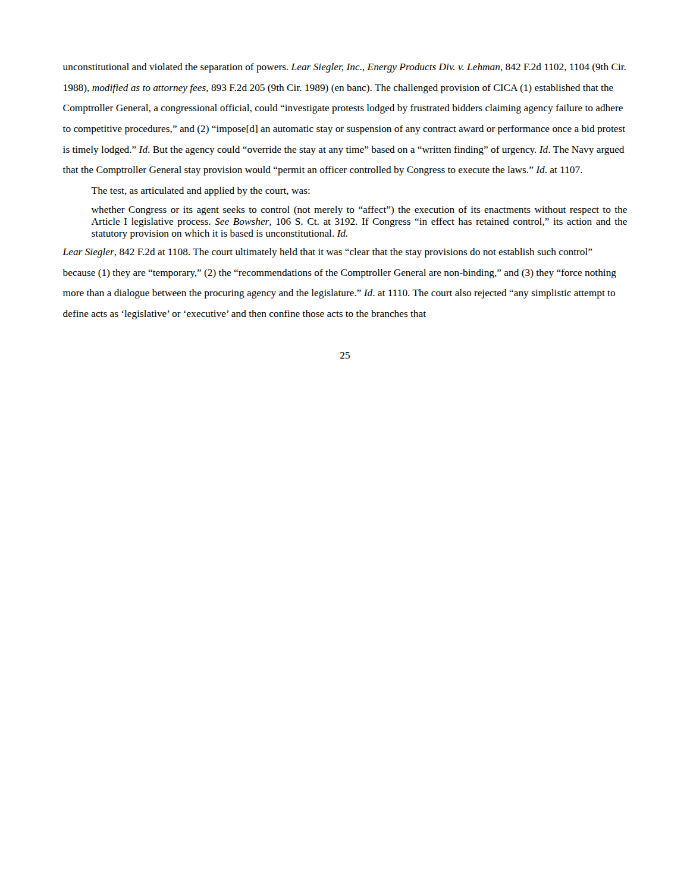unconstitutional and violated the separation of powers. Lear Siegler, Inc., Energy Products Div. v. Lehman, 842 F.2d 1102, 1104 (9th Cir. 1988), modified as to attorney fees, 893 F.2d 205 (9th Cir. 1989) (en banc). The challenged provision of CICA (1) established that the Comptroller General, a congressional official, could “investigate protests lodged by frustrated bidders claiming agency failure to adhere to competitive procedures,” and (2) “impose[d] an automatic stay or suspension of any contract award or performance once a bid protest is timely lodged.” Id. But the agency could “override the stay at any time” based on a “written finding” of urgency. Id. The Navy argued that the Comptroller General stay provision would “permit an officer controlled by Congress to execute the laws.” Id. at 1107.
The test, as articulated and applied by the court, was:
whether Congress or its agent seeks to control (not merely to “affect”) the execution of its enactments without respect to the Article I legislative process. See Bowsher, 106 S. Ct. at 3192. If Congress “in effect has retained control,” its action and the statutory provision on which it is based is unconstitutional. Id.
Lear Siegler, 842 F.2d at 1108. The court ultimately held that it was “clear that the stay provisions do not establish such control” because (1) they are “temporary,” (2) the “recommendations of the Comptroller General are non-binding,” and (3) they “force nothing more than a dialogue between the procuring agency and the legislature.” Id. at 1110. The court also rejected “any simplistic attempt to define acts as ‘legislative’ or ‘executive’ and then confine those acts to the branches that
25